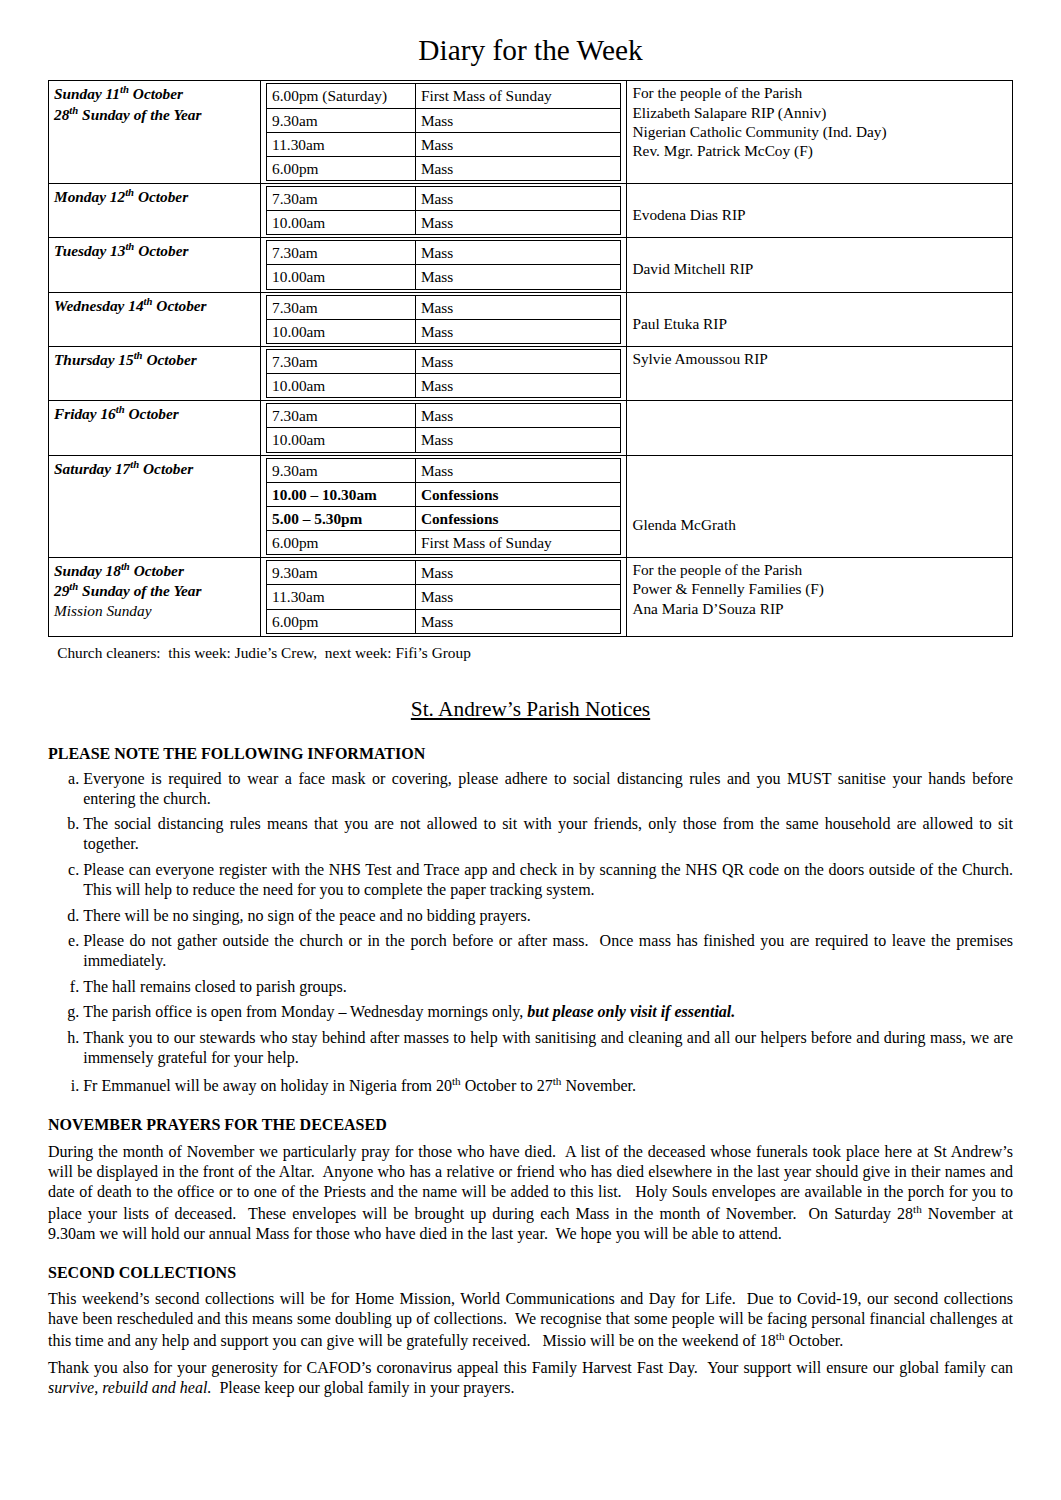Diary for the Week
| Sunday 11 th October 28 th Sunday of the Year | / 6.00pm (Saturday) / First Mass of Sunday / / 9.30am / Mass / / 11.30am / Mass / / 6.00pm / Mass / | For the people of the Parish Elizabeth Salapare RIP (Anniv) Nigerian Catholic Community (Ind. Day) Rev. Mgr. Patrick McCoy (F) |
| Monday 12 th October | / 7.30am / Mass / / 10.00am / Mass / | Evodena Dias RIP |
| Tuesday 13 th October | / 7.30am / Mass / / 10.00am / Mass / | David Mitchell RIP |
| Wednesday 14 th October | / 7.30am / Mass / / 10.00am / Mass / | Paul Etuka RIP |
| Thursday 15 th October | / 7.30am / Mass / / 10.00am / Mass / | Sylvie Amoussou RIP |
| Friday 16 th October | / 7.30am / Mass / / 10.00am / Mass / | |
| Saturday 17 th October | / 9.30am / Mass / / 10.00 – 10.30am / Confessions / / 5.00 – 5.30pm / Confessions / / 6.00pm / First Mass of Sunday / | Glenda McGrath |
| Sunday 18 th October 29 th Sunday of the Year Mission Sunday | / 9.30am / Mass / / 11.30am / Mass / / 6.00pm / Mass / | For the people of the Parish Power & Fennelly Families (F) Ana Maria D’Souza RIP |
Church cleaners: this week: Judie’s Crew, next week: Fifi’s Group
St. Andrew’s Parish Notices
PLEASE NOTE THE FOLLOWING INFORMATION
Everyone is required to wear a face mask or covering, please adhere to social distancing rules and you MUST sanitise your hands before entering the church.
The social distancing rules means that you are not allowed to sit with your friends, only those from the same household are allowed to sit together.
Please can everyone register with the NHS Test and Trace app and check in by scanning the NHS QR code on the doors outside of the Church. This will help to reduce the need for you to complete the paper tracking system.
There will be no singing, no sign of the peace and no bidding prayers.
Please do not gather outside the church or in the porch before or after mass. Once mass has finished you are required to leave the premises immediately.
The hall remains closed to parish groups.
The parish office is open from Monday – Wednesday mornings only, but please only visit if essential.
Thank you to our stewards who stay behind after masses to help with sanitising and cleaning and all our helpers before and during mass, we are immensely grateful for your help.
Fr Emmanuel will be away on holiday in Nigeria from 20th October to 27th November.
NOVEMBER PRAYERS FOR THE DECEASED
During the month of November we particularly pray for those who have died. A list of the deceased whose funerals took place here at St Andrew’s will be displayed in the front of the Altar. Anyone who has a relative or friend who has died elsewhere in the last year should give in their names and date of death to the office or to one of the Priests and the name will be added to this list. Holy Souls envelopes are available in the porch for you to place your lists of deceased. These envelopes will be brought up during each Mass in the month of November. On Saturday 28th November at 9.30am we will hold our annual Mass for those who have died in the last year. We hope you will be able to attend.
SECOND COLLECTIONS
This weekend’s second collections will be for Home Mission, World Communications and Day for Life. Due to Covid-19, our second collections have been rescheduled and this means some doubling up of collections. We recognise that some people will be facing personal financial challenges at this time and any help and support you can give will be gratefully received. Missio will be on the weekend of 18th October.
Thank you also for your generosity for CAFOD’s coronavirus appeal this Family Harvest Fast Day. Your support will ensure our global family can survive, rebuild and heal. Please keep our global family in your prayers.